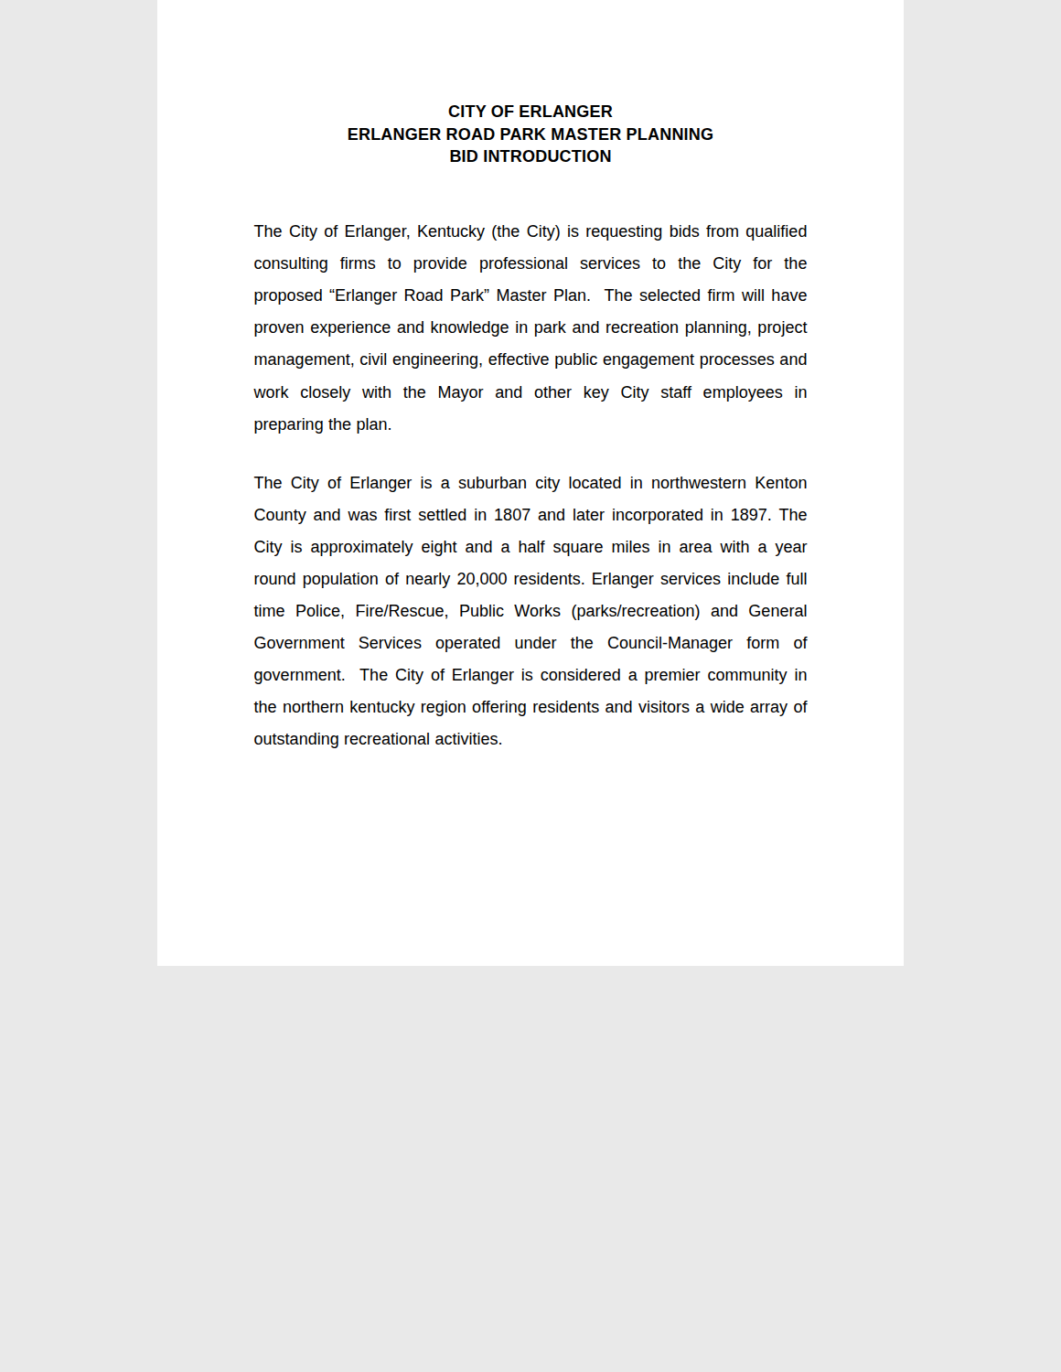CITY OF ERLANGER
ERLANGER ROAD PARK MASTER PLANNING
BID INTRODUCTION
The City of Erlanger, Kentucky (the City) is requesting bids from qualified consulting firms to provide professional services to the City for the proposed “Erlanger Road Park” Master Plan. The selected firm will have proven experience and knowledge in park and recreation planning, project management, civil engineering, effective public engagement processes and work closely with the Mayor and other key City staff employees in preparing the plan.
The City of Erlanger is a suburban city located in northwestern Kenton County and was first settled in 1807 and later incorporated in 1897. The City is approximately eight and a half square miles in area with a year round population of nearly 20,000 residents. Erlanger services include full time Police, Fire/Rescue, Public Works (parks/recreation) and General Government Services operated under the Council-Manager form of government. The City of Erlanger is considered a premier community in the northern kentucky region offering residents and visitors a wide array of outstanding recreational activities.